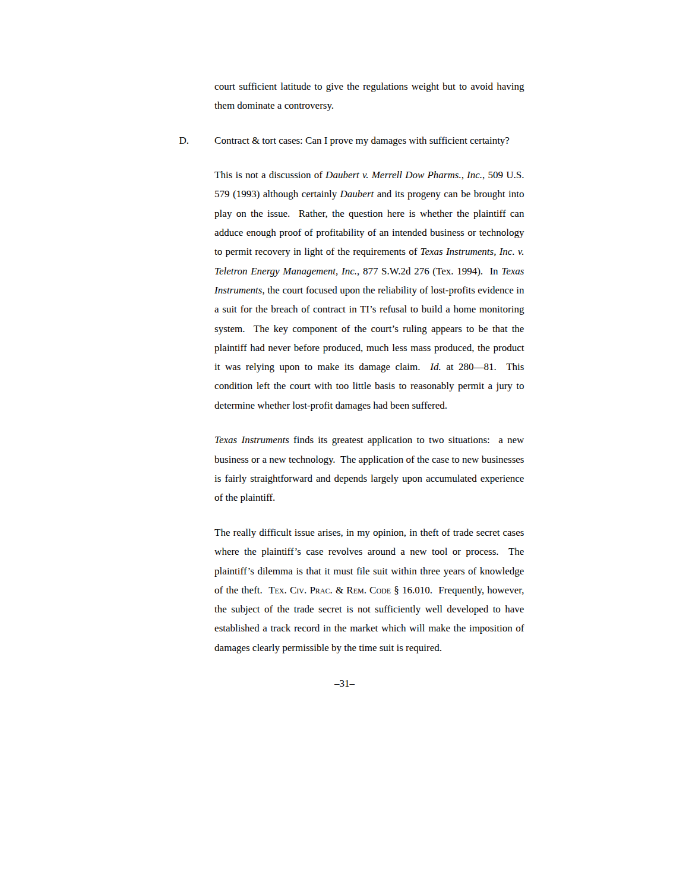court sufficient latitude to give the regulations weight but to avoid having them dominate a controversy.
D.
Contract & tort cases: Can I prove my damages with sufficient certainty?
This is not a discussion of Daubert v. Merrell Dow Pharms., Inc., 509 U.S. 579 (1993) although certainly Daubert and its progeny can be brought into play on the issue. Rather, the question here is whether the plaintiff can adduce enough proof of profitability of an intended business or technology to permit recovery in light of the requirements of Texas Instruments, Inc. v. Teletron Energy Management, Inc., 877 S.W.2d 276 (Tex. 1994). In Texas Instruments, the court focused upon the reliability of lost-profits evidence in a suit for the breach of contract in TI’s refusal to build a home monitoring system. The key component of the court’s ruling appears to be that the plaintiff had never before produced, much less mass produced, the product it was relying upon to make its damage claim. Id. at 280—81. This condition left the court with too little basis to reasonably permit a jury to determine whether lost-profit damages had been suffered.
Texas Instruments finds its greatest application to two situations: a new business or a new technology. The application of the case to new businesses is fairly straightforward and depends largely upon accumulated experience of the plaintiff.
The really difficult issue arises, in my opinion, in theft of trade secret cases where the plaintiff’s case revolves around a new tool or process. The plaintiff’s dilemma is that it must file suit within three years of knowledge of the theft. Tex. Civ. Prac. & Rem. Code § 16.010. Frequently, however, the subject of the trade secret is not sufficiently well developed to have established a track record in the market which will make the imposition of damages clearly permissible by the time suit is required.
–31–